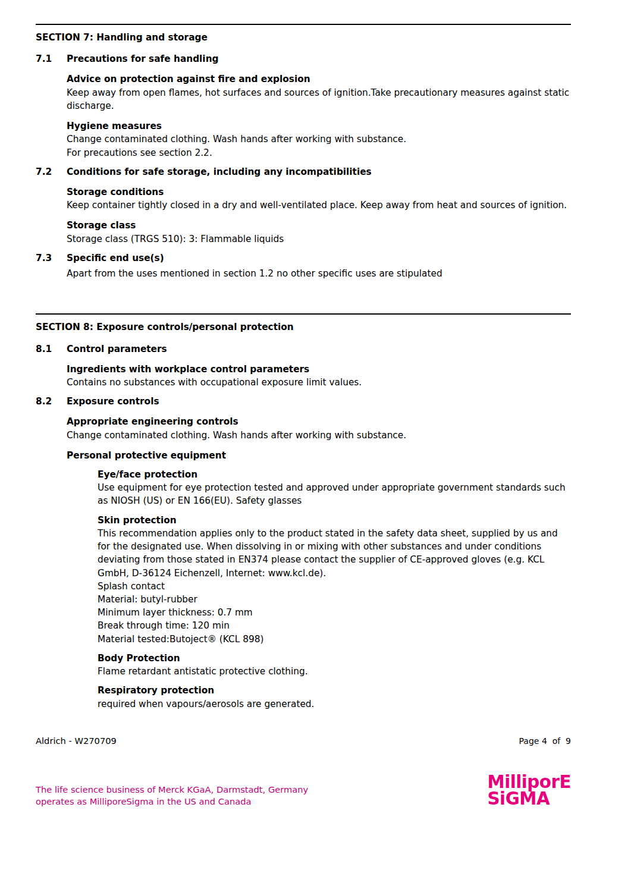SECTION 7: Handling and storage
7.1
Precautions for safe handling
Advice on protection against fire and explosion
Keep away from open flames, hot surfaces and sources of ignition.Take precautionary measures against static discharge.
Hygiene measures
Change contaminated clothing. Wash hands after working with substance.
For precautions see section 2.2.
7.2
Conditions for safe storage, including any incompatibilities
Storage conditions
Keep container tightly closed in a dry and well-ventilated place. Keep away from heat and sources of ignition.
Storage class
Storage class (TRGS 510): 3: Flammable liquids
7.3
Specific end use(s)
Apart from the uses mentioned in section 1.2 no other specific uses are stipulated
SECTION 8: Exposure controls/personal protection
8.1
Control parameters
Ingredients with workplace control parameters
Contains no substances with occupational exposure limit values.
8.2
Exposure controls
Appropriate engineering controls
Change contaminated clothing. Wash hands after working with substance.
Personal protective equipment
Eye/face protection
Use equipment for eye protection tested and approved under appropriate government standards such as NIOSH (US) or EN 166(EU). Safety glasses
Skin protection
This recommendation applies only to the product stated in the safety data sheet, supplied by us and for the designated use. When dissolving in or mixing with other substances and under conditions deviating from those stated in EN374 please contact the supplier of CE-approved gloves (e.g. KCL GmbH, D-36124 Eichenzell, Internet: www.kcl.de).
Splash contact
Material: butyl-rubber
Minimum layer thickness: 0.7 mm
Break through time: 120 min
Material tested:Butoject® (KCL 898)
Body Protection
Flame retardant antistatic protective clothing.
Respiratory protection
required when vapours/aerosols are generated.
Aldrich - W270709
Page 4 of 9
The life science business of Merck KGaA, Darmstadt, Germany
operates as MilliporeSigma in the US and Canada
MilliporE SiGMA